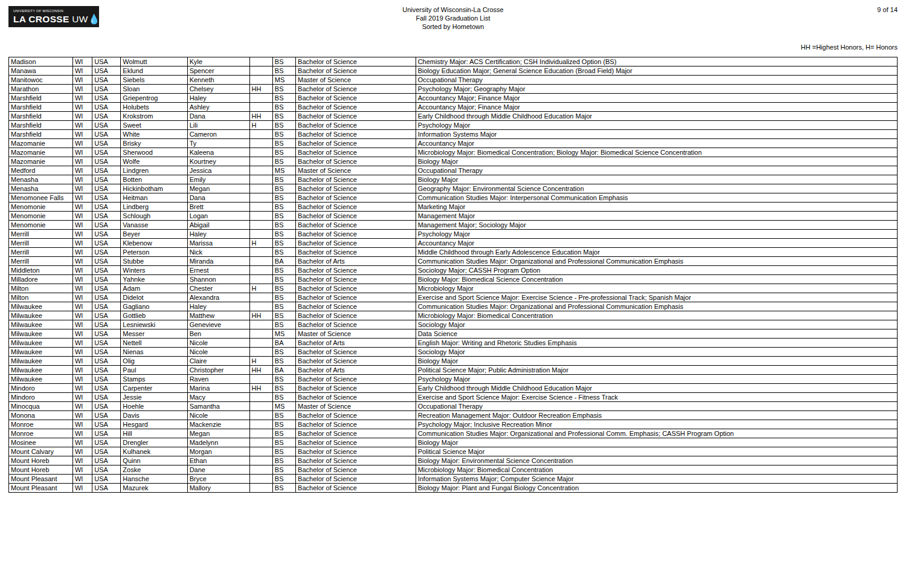UNIVERSITY OF WISCONSIN LA CROSSE UW💧
University of Wisconsin-La Crosse
Fall 2019 Graduation List
Sorted by Hometown
9 of 14
HH =Highest Honors, H= Honors
| Madison | WI | USA | Wolmutt | Kyle | | BS | Bachelor of Science | Chemistry Major: ACS Certification; CSH Individualized Option (BS) |
| Manawa | WI | USA | Eklund | Spencer | | BS | Bachelor of Science | Biology Education Major; General Science Education (Broad Field) Major |
| Manitowoc | WI | USA | Siebels | Kenneth | | MS | Master of Science | Occupational Therapy |
| Marathon | WI | USA | Sloan | Chelsey | HH | BS | Bachelor of Science | Psychology Major; Geography Major |
| Marshfield | WI | USA | Griepentrog | Haley | | BS | Bachelor of Science | Accountancy Major; Finance Major |
| Marshfield | WI | USA | Holubets | Ashley | | BS | Bachelor of Science | Accountancy Major; Finance Major |
| Marshfield | WI | USA | Krokstrom | Dana | HH | BS | Bachelor of Science | Early Childhood through Middle Childhood Education Major |
| Marshfield | WI | USA | Sweet | Lili | H | BS | Bachelor of Science | Psychology Major |
| Marshfield | WI | USA | White | Cameron | | BS | Bachelor of Science | Information Systems Major |
| Mazomanie | WI | USA | Brisky | Ty | | BS | Bachelor of Science | Accountancy Major |
| Mazomanie | WI | USA | Sherwood | Kaleena | | BS | Bachelor of Science | Microbiology Major: Biomedical Concentration; Biology Major: Biomedical Science Concentration |
| Mazomanie | WI | USA | Wolfe | Kourtney | | BS | Bachelor of Science | Biology Major |
| Medford | WI | USA | Lindgren | Jessica | | MS | Master of Science | Occupational Therapy |
| Menasha | WI | USA | Botten | Emily | | BS | Bachelor of Science | Biology Major |
| Menasha | WI | USA | Hickinbotham | Megan | | BS | Bachelor of Science | Geography Major: Environmental Science Concentration |
| Menomonee Falls | WI | USA | Heitman | Dana | | BS | Bachelor of Science | Communication Studies Major: Interpersonal Communication Emphasis |
| Menomonie | WI | USA | Lindberg | Brett | | BS | Bachelor of Science | Marketing Major |
| Menomonie | WI | USA | Schlough | Logan | | BS | Bachelor of Science | Management Major |
| Menomonie | WI | USA | Vanasse | Abigail | | BS | Bachelor of Science | Management Major; Sociology Major |
| Merrill | WI | USA | Beyer | Haley | | BS | Bachelor of Science | Psychology Major |
| Merrill | WI | USA | Klebenow | Marissa | H | BS | Bachelor of Science | Accountancy Major |
| Merrill | WI | USA | Peterson | Nick | | BS | Bachelor of Science | Middle Childhood through Early Adolescence Education Major |
| Merrill | WI | USA | Stubbe | Miranda | | BA | Bachelor of Arts | Communication Studies Major: Organizational and Professional Communication Emphasis |
| Middleton | WI | USA | Winters | Ernest | | BS | Bachelor of Science | Sociology Major; CASSH Program Option |
| Milladore | WI | USA | Yahnke | Shannon | | BS | Bachelor of Science | Biology Major: Biomedical Science Concentration |
| Milton | WI | USA | Adam | Chester | H | BS | Bachelor of Science | Microbiology Major |
| Milton | WI | USA | Didelot | Alexandra | | BS | Bachelor of Science | Exercise and Sport Science Major: Exercise Science - Pre-professional Track; Spanish Major |
| Milwaukee | WI | USA | Gagliano | Haley | | BS | Bachelor of Science | Communication Studies Major: Organizational and Professional Communication Emphasis |
| Milwaukee | WI | USA | Gottlieb | Matthew | HH | BS | Bachelor of Science | Microbiology Major: Biomedical Concentration |
| Milwaukee | WI | USA | Lesniewski | Genevieve | | BS | Bachelor of Science | Sociology Major |
| Milwaukee | WI | USA | Messer | Ben | | MS | Master of Science | Data Science |
| Milwaukee | WI | USA | Nettell | Nicole | | BA | Bachelor of Arts | English Major: Writing and Rhetoric Studies Emphasis |
| Milwaukee | WI | USA | Nienas | Nicole | | BS | Bachelor of Science | Sociology Major |
| Milwaukee | WI | USA | Olig | Claire | H | BS | Bachelor of Science | Biology Major |
| Milwaukee | WI | USA | Paul | Christopher | HH | BA | Bachelor of Arts | Political Science Major; Public Administration Major |
| Milwaukee | WI | USA | Stamps | Raven | | BS | Bachelor of Science | Psychology Major |
| Mindoro | WI | USA | Carpenter | Marina | HH | BS | Bachelor of Science | Early Childhood through Middle Childhood Education Major |
| Mindoro | WI | USA | Jessie | Macy | | BS | Bachelor of Science | Exercise and Sport Science Major: Exercise Science - Fitness Track |
| Minocqua | WI | USA | Hoehle | Samantha | | MS | Master of Science | Occupational Therapy |
| Monona | WI | USA | Davis | Nicole | | BS | Bachelor of Science | Recreation Management Major: Outdoor Recreation Emphasis |
| Monroe | WI | USA | Hesgard | Mackenzie | | BS | Bachelor of Science | Psychology Major; Inclusive Recreation Minor |
| Monroe | WI | USA | Hill | Megan | | BS | Bachelor of Science | Communication Studies Major: Organizational and Professional Comm. Emphasis; CASSH Program Option |
| Mosinee | WI | USA | Drengler | Madelynn | | BS | Bachelor of Science | Biology Major |
| Mount Calvary | WI | USA | Kulhanek | Morgan | | BS | Bachelor of Science | Political Science Major |
| Mount Horeb | WI | USA | Quinn | Ethan | | BS | Bachelor of Science | Biology Major: Environmental Science Concentration |
| Mount Horeb | WI | USA | Zoske | Dane | | BS | Bachelor of Science | Microbiology Major: Biomedical Concentration |
| Mount Pleasant | WI | USA | Hansche | Bryce | | BS | Bachelor of Science | Information Systems Major; Computer Science Major |
| Mount Pleasant | WI | USA | Mazurek | Mallory | | BS | Bachelor of Science | Biology Major: Plant and Fungal Biology Concentration |